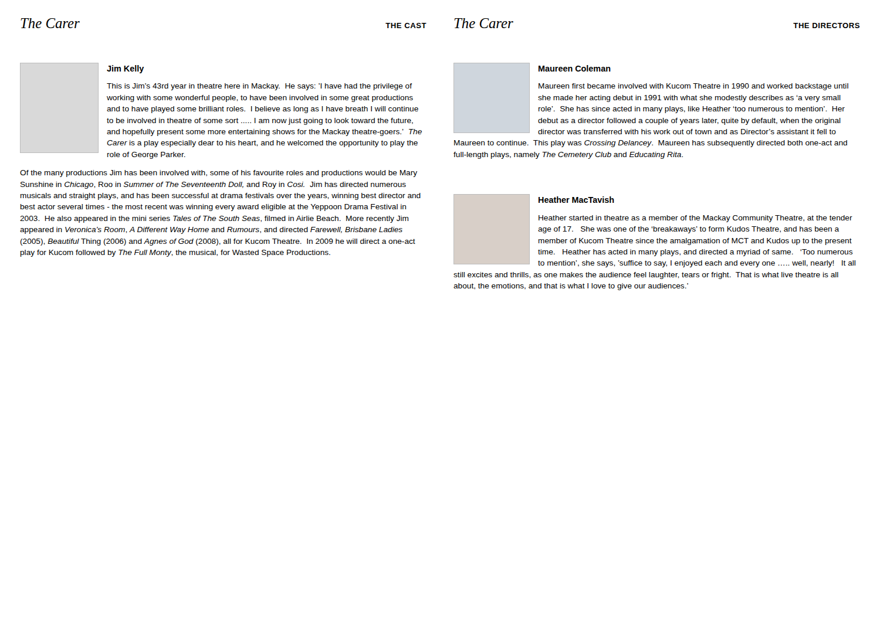The Carer
THE CAST
Jim Kelly
This is Jim’s 43rd year in theatre here in Mackay. He says: ’I have had the privilege of working with some wonderful people, to have been involved in some great productions and to have played some brilliant roles. I believe as long as I have breath I will continue to be involved in theatre of some sort ..... I am now just going to look toward the future, and hopefully present some more entertaining shows for the Mackay theatre-goers.’ The Carer is a play especially dear to his heart, and he welcomed the opportunity to play the role of George Parker.
Of the many productions Jim has been involved with, some of his favourite roles and productions would be Mary Sunshine in Chicago, Roo in Summer of The Seventeenth Doll, and Roy in Cosi. Jim has directed numerous musicals and straight plays, and has been successful at drama festivals over the years, winning best director and best actor several times - the most recent was winning every award eligible at the Yeppoon Drama Festival in 2003. He also appeared in the mini series Tales of The South Seas, filmed in Airlie Beach. More recently Jim appeared in Veronica’s Room, A Different Way Home and Rumours, and directed Farewell, Brisbane Ladies (2005), Beautiful Thing (2006) and Agnes of God (2008), all for Kucom Theatre. In 2009 he will direct a one-act play for Kucom followed by The Full Monty, the musical, for Wasted Space Productions.
The Carer
THE DIRECTORS
Maureen Coleman
Maureen first became involved with Kucom Theatre in 1990 and worked backstage until she made her acting debut in 1991 with what she modestly describes as ‘a very small role’. She has since acted in many plays, like Heather ‘too numerous to mention’. Her debut as a director followed a couple of years later, quite by default, when the original director was transferred with his work out of town and as Director’s assistant it fell to Maureen to continue. This play was Crossing Delancey. Maureen has subsequently directed both one-act and full-length plays, namely The Cemetery Club and Educating Rita.
Heather MacTavish
Heather started in theatre as a member of the Mackay Community Theatre, at the tender age of 17. She was one of the ‘breakaways’ to form Kudos Theatre, and has been a member of Kucom Theatre since the amalgamation of MCT and Kudos up to the present time. Heather has acted in many plays, and directed a myriad of same. ‘Too numerous to mention’, she says, ’suffice to say, I enjoyed each and every one ….. well, nearly! It all still excites and thrills, as one makes the audience feel laughter, tears or fright. That is what live theatre is all about, the emotions, and that is what I love to give our audiences.’